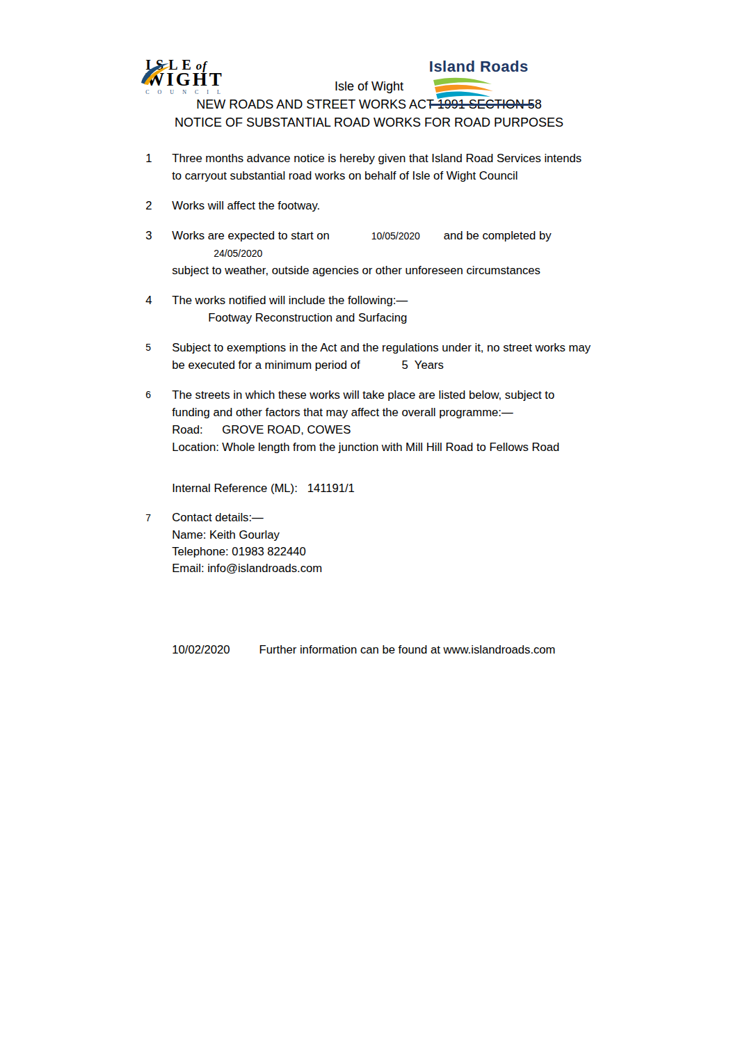I S L E of
WIGHT
C O U N C I L
Island Roads
Isle of Wight
NEW ROADS AND STREET WORKS ACT 1991 SECTION 58
NOTICE OF SUBSTANTIAL ROAD WORKS FOR ROAD PURPOSES
1 Three months advance notice is hereby given that Island Road Services intends to carryout substantial road works on behalf of Isle of Wight Council
2 Works will affect the footway.
3 Works are expected to start on 10/05/2020 and be completed by 24/05/2020
subject to weather, outside agencies or other unforeseen circumstances
4 The works notified will include the following:—
Footway Reconstruction and Surfacing
5 Subject to exemptions in the Act and the regulations under it, no street works may
be executed for a minimum period of 5 Years
6 The streets in which these works will take place are listed below, subject to funding and other factors that may affect the overall programme:—
Road: GROVE ROAD, COWES
Location: Whole length from the junction with Mill Hill Road to Fellows Road
Internal Reference (ML): 141191/1
7 Contact details:—
Name: Keith Gourlay
Telephone: 01983 822440
Email: info@islandroads.com
10/02/2020 Further information can be found at www.islandroads.com